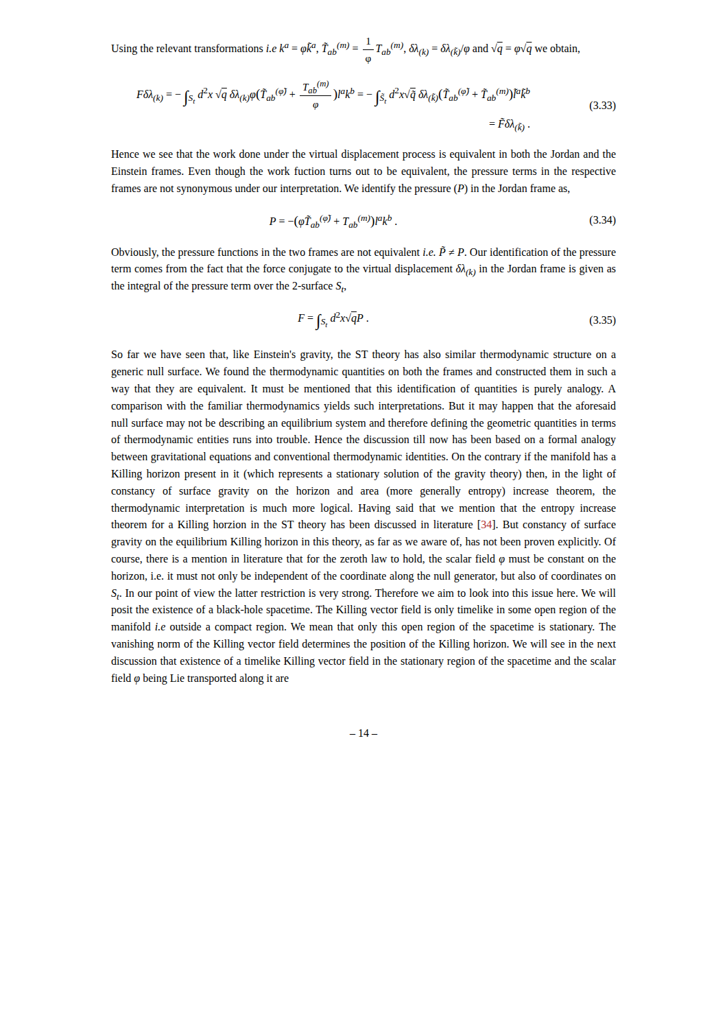Using the relevant transformations i.e ka = φk̃a, T̃ab(m) = 1 φ Tab(m), δλ(k) = δλ(k̃)/φ and √q = φ√q we obtain,
Fδλ(k) = − ∫St d2x √q δλ(k)φ(T̃ab(φ̃) + Tab(m) φ)lakb = − ∫S̃t d2x√q̃ δλ(k̃)(T̃ab(φ̃) + T̃ab(m))l̃ak̃b = F̃δλ(k̃) .
(3.33)
Hence we see that the work done under the virtual displacement process is equivalent in both the Jordan and the Einstein frames. Even though the work fuction turns out to be equivalent, the pressure terms in the respective frames are not synonymous under our interpretation. We identify the pressure (P) in the Jordan frame as,
P = −(φT̃ab(φ̃) + Tab(m))lakb .
(3.34)
Obviously, the pressure functions in the two frames are not equivalent i.e. P̃ ≠ P. Our identification of the pressure term comes from the fact that the force conjugate to the virtual displacement δλ(k) in the Jordan frame is given as the integral of the pressure term over the 2-surface St,
F = ∫St d2x√qP .
(3.35)
So far we have seen that, like Einstein's gravity, the ST theory has also similar thermodynamic structure on a generic null surface. We found the thermodynamic quantities on both the frames and constructed them in such a way that they are equivalent. It must be mentioned that this identification of quantities is purely analogy. A comparison with the familiar thermodynamics yields such interpretations. But it may happen that the aforesaid null surface may not be describing an equilibrium system and therefore defining the geometric quantities in terms of thermodynamic entities runs into trouble. Hence the discussion till now has been based on a formal analogy between gravitational equations and conventional thermodynamic identities. On the contrary if the manifold has a Killing horizon present in it (which represents a stationary solution of the gravity theory) then, in the light of constancy of surface gravity on the horizon and area (more generally entropy) increase theorem, the thermodynamic interpretation is much more logical. Having said that we mention that the entropy increase theorem for a Killing horzion in the ST theory has been discussed in literature [34]. But constancy of surface gravity on the equilibrium Killing horizon in this theory, as far as we aware of, has not been proven explicitly. Of course, there is a mention in literature that for the zeroth law to hold, the scalar field φ must be constant on the horizon, i.e. it must not only be independent of the coordinate along the null generator, but also of coordinates on St. In our point of view the latter restriction is very strong. Therefore we aim to look into this issue here. We will posit the existence of a black-hole spacetime. The Killing vector field is only timelike in some open region of the manifold i.e outside a compact region. We mean that only this open region of the spacetime is stationary. The vanishing norm of the Killing vector field determines the position of the Killing horizon. We will see in the next discussion that existence of a timelike Killing vector field in the stationary region of the spacetime and the scalar field φ being Lie transported along it are
– 14 –